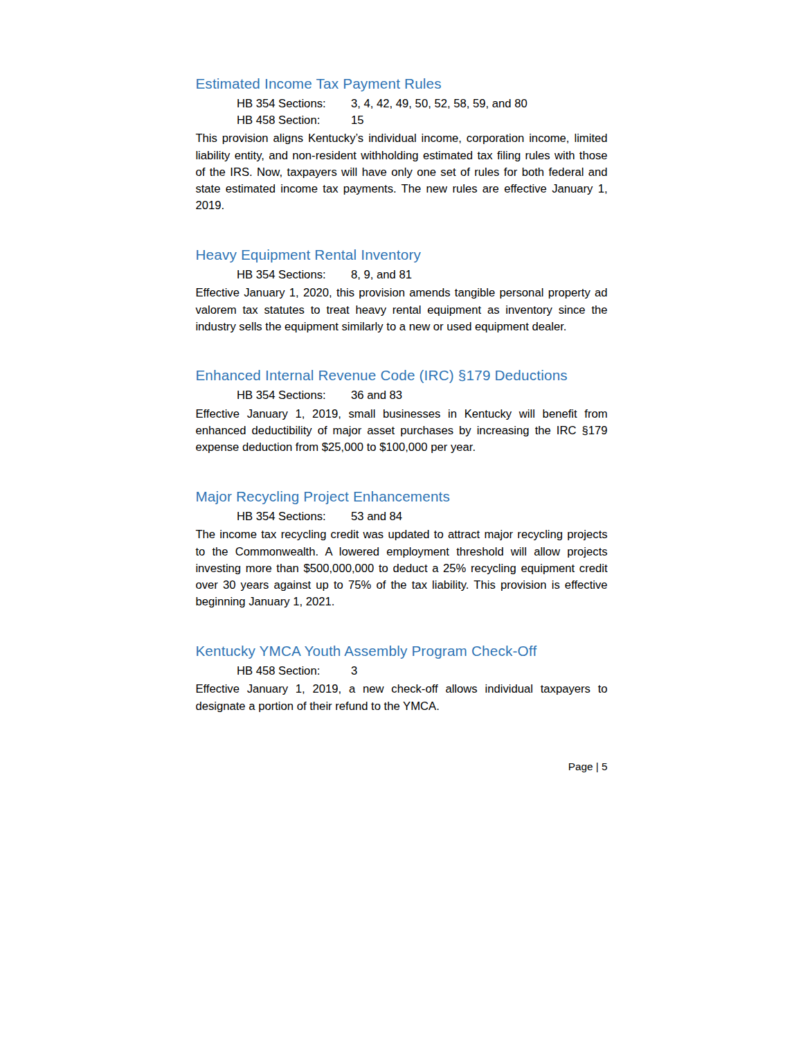Estimated Income Tax Payment Rules
HB 354 Sections: 3, 4, 42, 49, 50, 52, 58, 59, and 80
HB 458 Section: 15
This provision aligns Kentucky’s individual income, corporation income, limited liability entity, and non-resident withholding estimated tax filing rules with those of the IRS. Now, taxpayers will have only one set of rules for both federal and state estimated income tax payments. The new rules are effective January 1, 2019.
Heavy Equipment Rental Inventory
HB 354 Sections: 8, 9, and 81
Effective January 1, 2020, this provision amends tangible personal property ad valorem tax statutes to treat heavy rental equipment as inventory since the industry sells the equipment similarly to a new or used equipment dealer.
Enhanced Internal Revenue Code (IRC) §179 Deductions
HB 354 Sections: 36 and 83
Effective January 1, 2019, small businesses in Kentucky will benefit from enhanced deductibility of major asset purchases by increasing the IRC §179 expense deduction from $25,000 to $100,000 per year.
Major Recycling Project Enhancements
HB 354 Sections: 53 and 84
The income tax recycling credit was updated to attract major recycling projects to the Commonwealth. A lowered employment threshold will allow projects investing more than $500,000,000 to deduct a 25% recycling equipment credit over 30 years against up to 75% of the tax liability. This provision is effective beginning January 1, 2021.
Kentucky YMCA Youth Assembly Program Check-Off
HB 458 Section: 3
Effective January 1, 2019, a new check-off allows individual taxpayers to designate a portion of their refund to the YMCA.
Page | 5